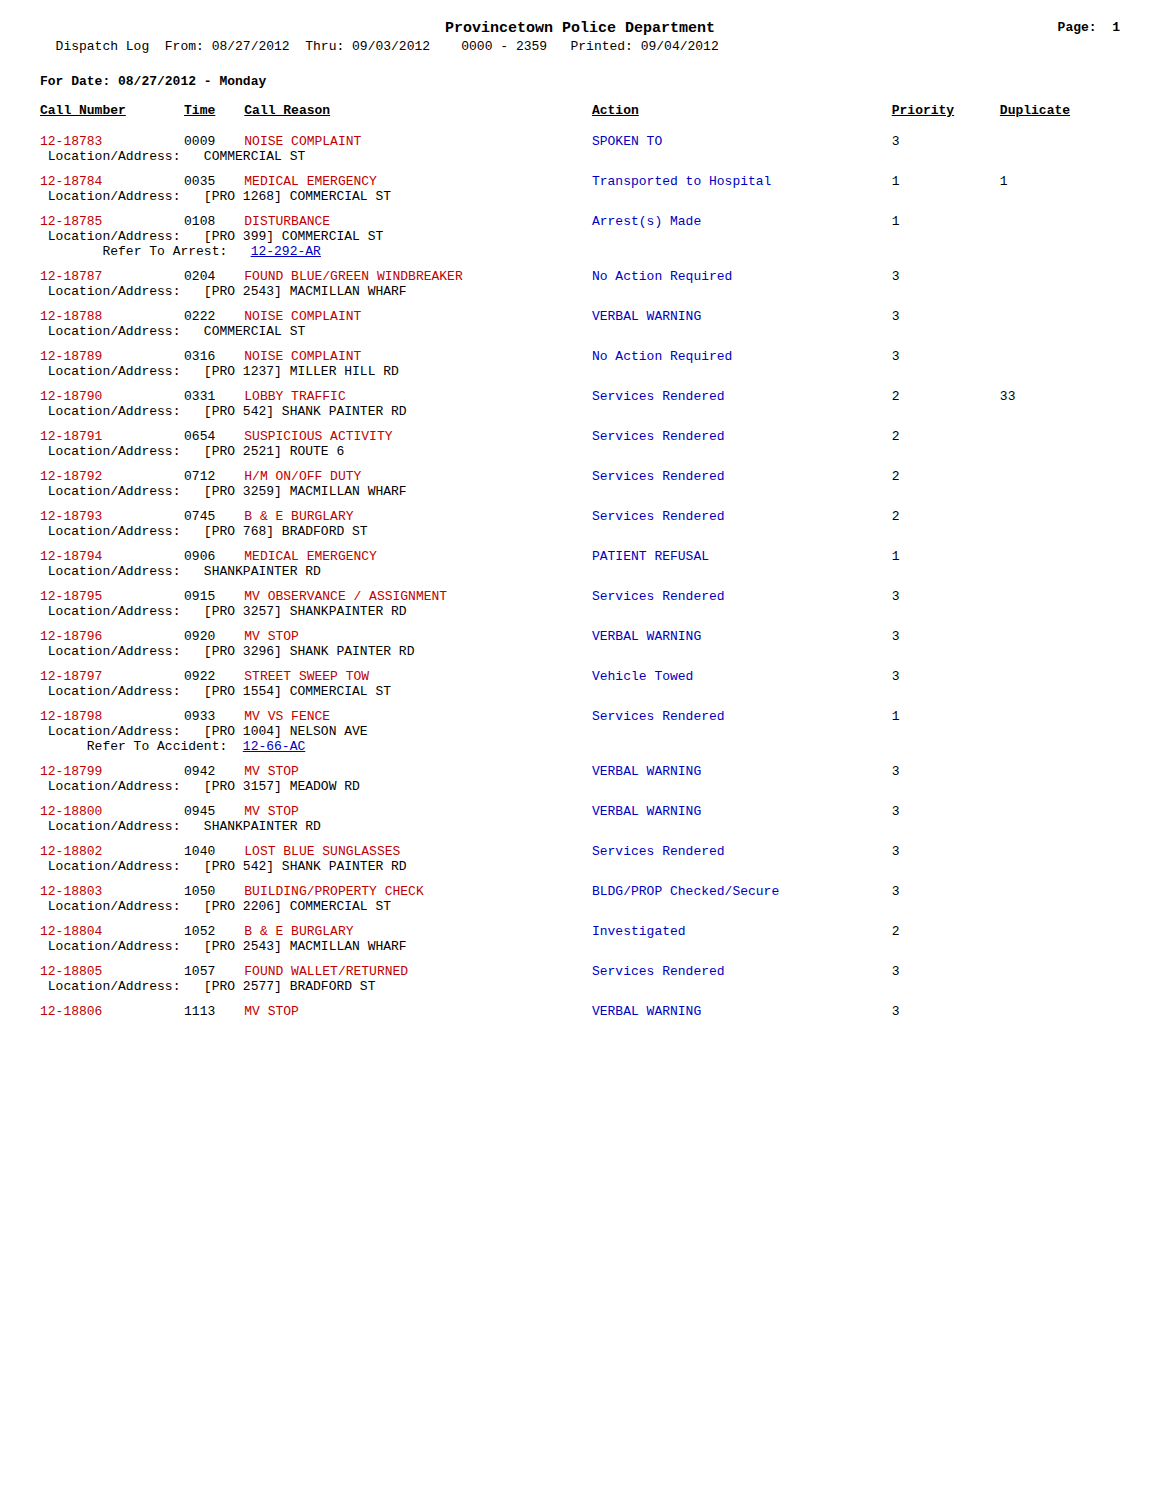Page: 1
Provincetown Police Department
Dispatch Log From: 08/27/2012 Thru: 09/03/2012 0000 - 2359 Printed: 09/04/2012
For Date: 08/27/2012 - Monday
| Call Number | Time | Call Reason | Action | Priority | Duplicate |
| --- | --- | --- | --- | --- | --- |
| 12-18783 | 0009 | NOISE COMPLAINT | SPOKEN TO | 3 | |
| Location/Address: COMMERCIAL ST |
| 12-18784 | 0035 | MEDICAL EMERGENCY | Transported to Hospital | 1 | 1 |
| Location/Address: [PRO 1268] COMMERCIAL ST |
| 12-18785 | 0108 | DISTURBANCE | Arrest(s) Made | 1 | |
| Location/Address: [PRO 399] COMMERCIAL ST Refer To Arrest: 12-292-AR |
| 12-18787 | 0204 | FOUND BLUE/GREEN WINDBREAKER | No Action Required | 3 | |
| Location/Address: [PRO 2543] MACMILLAN WHARF |
| 12-18788 | 0222 | NOISE COMPLAINT | VERBAL WARNING | 3 | |
| Location/Address: COMMERCIAL ST |
| 12-18789 | 0316 | NOISE COMPLAINT | No Action Required | 3 | |
| Location/Address: [PRO 1237] MILLER HILL RD |
| 12-18790 | 0331 | LOBBY TRAFFIC | Services Rendered | 2 | 33 |
| Location/Address: [PRO 542] SHANK PAINTER RD |
| 12-18791 | 0654 | SUSPICIOUS ACTIVITY | Services Rendered | 2 | |
| Location/Address: [PRO 2521] ROUTE 6 |
| 12-18792 | 0712 | H/M ON/OFF DUTY | Services Rendered | 2 | |
| Location/Address: [PRO 3259] MACMILLAN WHARF |
| 12-18793 | 0745 | B & E BURGLARY | Services Rendered | 2 | |
| Location/Address: [PRO 768] BRADFORD ST |
| 12-18794 | 0906 | MEDICAL EMERGENCY | PATIENT REFUSAL | 1 | |
| Location/Address: SHANKPAINTER RD |
| 12-18795 | 0915 | MV OBSERVANCE / ASSIGNMENT | Services Rendered | 3 | |
| Location/Address: [PRO 3257] SHANKPAINTER RD |
| 12-18796 | 0920 | MV STOP | VERBAL WARNING | 3 | |
| Location/Address: [PRO 3296] SHANK PAINTER RD |
| 12-18797 | 0922 | STREET SWEEP TOW | Vehicle Towed | 3 | |
| Location/Address: [PRO 1554] COMMERCIAL ST |
| 12-18798 | 0933 | MV VS FENCE | Services Rendered | 1 | |
| Location/Address: [PRO 1004] NELSON AVE Refer To Accident: 12-66-AC |
| 12-18799 | 0942 | MV STOP | VERBAL WARNING | 3 | |
| Location/Address: [PRO 3157] MEADOW RD |
| 12-18800 | 0945 | MV STOP | VERBAL WARNING | 3 | |
| Location/Address: SHANKPAINTER RD |
| 12-18802 | 1040 | LOST BLUE SUNGLASSES | Services Rendered | 3 | |
| Location/Address: [PRO 542] SHANK PAINTER RD |
| 12-18803 | 1050 | BUILDING/PROPERTY CHECK | BLDG/PROP Checked/Secure | 3 | |
| Location/Address: [PRO 2206] COMMERCIAL ST |
| 12-18804 | 1052 | B & E BURGLARY | Investigated | 2 | |
| Location/Address: [PRO 2543] MACMILLAN WHARF |
| 12-18805 | 1057 | FOUND WALLET/RETURNED | Services Rendered | 3 | |
| Location/Address: [PRO 2577] BRADFORD ST |
| 12-18806 | 1113 | MV STOP | VERBAL WARNING | 3 | |